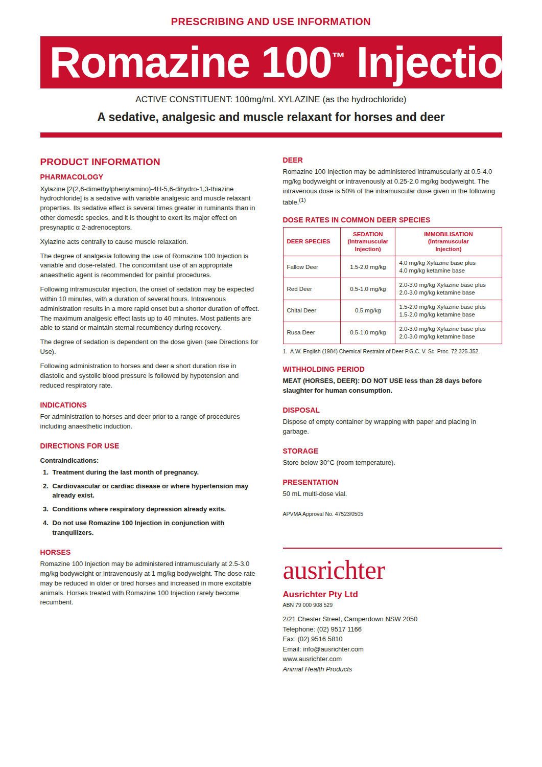PRESCRIBING AND USE INFORMATION
Romazine 100™ Injection
ACTIVE CONSTITUENT: 100mg/mL XYLAZINE (as the hydrochloride)
A sedative, analgesic and muscle relaxant for horses and deer
PRODUCT INFORMATION
PHARMACOLOGY
Xylazine [2(2,6-dimethylphenylamino)-4H-5,6-dihydro-1,3-thiazine hydrochloride] is a sedative with variable analgesic and muscle relaxant properties. Its sedative effect is several times greater in ruminants than in other domestic species, and it is thought to exert its major effect on presynaptic α 2-adrenoceptors.
Xylazine acts centrally to cause muscle relaxation.
The degree of analgesia following the use of Romazine 100 Injection is variable and dose-related. The concomitant use of an appropriate anaesthetic agent is recommended for painful procedures.
Following intramuscular injection, the onset of sedation may be expected within 10 minutes, with a duration of several hours. Intravenous administration results in a more rapid onset but a shorter duration of effect. The maximum analgesic effect lasts up to 40 minutes. Most patients are able to stand or maintain sternal recumbency during recovery.
The degree of sedation is dependent on the dose given (see Directions for Use).
Following administration to horses and deer a short duration rise in diastolic and systolic blood pressure is followed by hypotension and reduced respiratory rate.
INDICATIONS
For administration to horses and deer prior to a range of procedures including anaesthetic induction.
DIRECTIONS FOR USE
Contraindications:
Treatment during the last month of pregnancy.
Cardiovascular or cardiac disease or where hypertension may already exist.
Conditions where respiratory depression already exits.
Do not use Romazine 100 Injection in conjunction with tranquilizers.
HORSES
Romazine 100 Injection may be administered intramuscularly at 2.5-3.0 mg/kg bodyweight or intravenously at 1 mg/kg bodyweight. The dose rate may be reduced in older or tired horses and increased in more excitable animals. Horses treated with Romazine 100 Injection rarely become recumbent.
DEER
Romazine 100 Injection may be administered intramuscularly at 0.5-4.0 mg/kg bodyweight or intravenously at 0.25-2.0 mg/kg bodyweight. The intravenous dose is 50% of the intramuscular dose given in the following table.(1)
DOSE RATES IN COMMON DEER SPECIES
| DEER SPECIES | SEDATION (Intramuscular Injection) | IMMOBILISATION (Intramuscular Injection) |
| --- | --- | --- |
| Fallow Deer | 1.5-2.0 mg/kg | 4.0 mg/kg Xylazine base plus 4.0 mg/kg ketamine base |
| Red Deer | 0.5-1.0 mg/kg | 2.0-3.0 mg/kg Xylazine base plus 2.0-3.0 mg/kg ketamine base |
| Chital Deer | 0.5 mg/kg | 1.5-2.0 mg/kg Xylazine base plus 1.5-2.0 mg/kg ketamine base |
| Rusa Deer | 0.5-1.0 mg/kg | 2.0-3.0 mg/kg Xylazine base plus 2.0-3.0 mg/kg ketamine base |
1. A.W. English (1984) Chemical Restraint of Deer P.G.C. V. Sc. Proc. 72.325-352.
WITHHOLDING PERIOD
MEAT (HORSES, DEER): DO NOT USE less than 28 days before slaughter for human consumption.
DISPOSAL
Dispose of empty container by wrapping with paper and placing in garbage.
STORAGE
Store below 30°C (room temperature).
PRESENTATION
50 mL multi-dose vial.
APVMA Approval No. 47523/0505
ausrichter
Ausrichter Pty Ltd
ABN 79 000 908 529
2/21 Chester Street, Camperdown NSW 2050
Telephone: (02) 9517 1166
Fax: (02) 9516 5810
Email: info@ausrichter.com
www.ausrichter.com
Animal Health Products